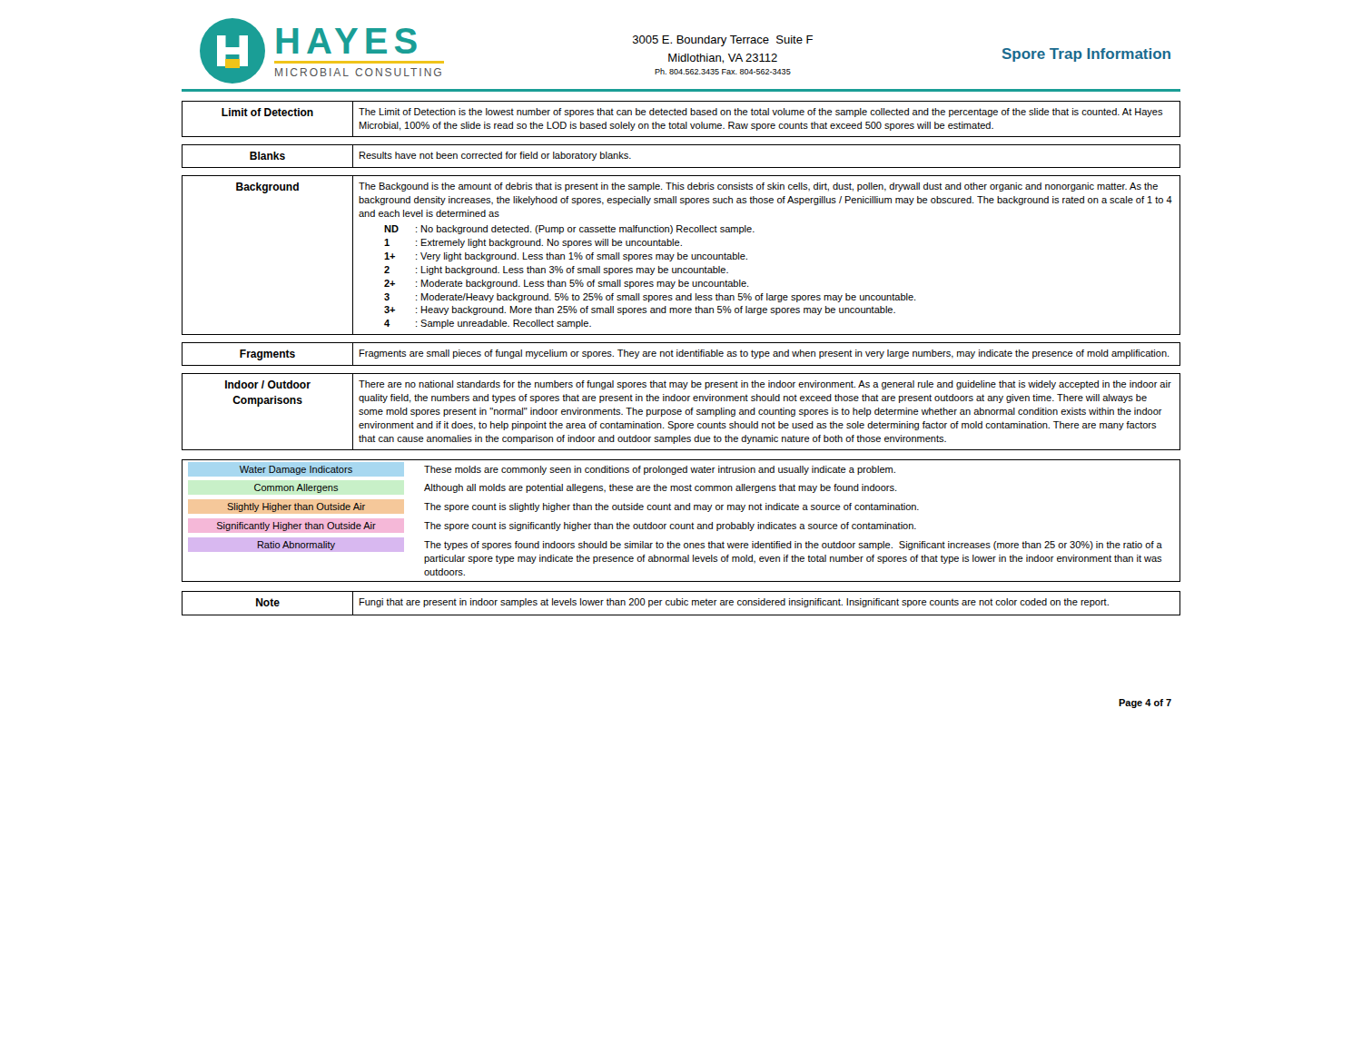HAYES
MICROBIAL CONSULTING
3005 E. Boundary Terrace Suite F
Midlothian, VA 23112
Ph. 804.562.3435 Fax. 804-562-3435
Spore Trap Information
| Limit of Detection | The Limit of Detection is the lowest number of spores that can be detected based on the total volume of the sample collected and the percentage of the slide that is counted. At Hayes Microbial, 100% of the slide is read so the LOD is based solely on the total volume. Raw spore counts that exceed 500 spores will be estimated. |
| Blanks | Results have not been corrected for field or laboratory blanks. |
| Background | The Backgound is the amount of debris that is present in the sample. This debris consists of skin cells, dirt, dust, pollen, drywall dust and other organic and nonorganic matter. As the background density increases, the likelyhood of spores, especially small spores such as those of Aspergillus / Penicillium may be obscured. The background is rated on a scale of 1 to 4 and each level is determined as follows: ND : No background detected. (Pump or cassette malfunction) Recollect sample. 1 : Extremely light background. No spores will be uncountable. 1+ : Very light background. Less than 1% of small spores may be uncountable. 2 : Light background. Less than 3% of small spores may be uncountable. 2+ : Moderate background. Less than 5% of small spores may be uncountable. 3 : Moderate/Heavy background. 5% to 25% of small spores and less than 5% of large spores may be uncountable. 3+ : Heavy background. More than 25% of small spores and more than 5% of large spores may be uncountable. 4 : Sample unreadable. Recollect sample. |
| Fragments | Fragments are small pieces of fungal mycelium or spores. They are not identifiable as to type and when present in very large numbers, may indicate the presence of mold amplification. |
| Indoor / Outdoor Comparisons | There are no national standards for the numbers of fungal spores that may be present in the indoor environment. As a general rule and guideline that is widely accepted in the indoor air quality field, the numbers and types of spores that are present in the indoor environment should not exceed those that are present outdoors at any given time. There will always be some mold spores present in "normal" indoor environments. The purpose of sampling and counting spores is to help determine whether an abnormal condition exists within the indoor environment and if it does, to help pinpoint the area of contamination. Spore counts should not be used as the sole determining factor of mold contamination. There are many factors that can cause anomalies in the comparison of indoor and outdoor samples due to the dynamic nature of both of those environments. |
| Water Damage Indicators These molds are commonly seen in conditions of prolonged water intrusion and usually indicate a problem. Common Allergens Although all molds are potential allegens, these are the most common allergens that may be found indoors. Slightly Higher than Outside Air The spore count is slightly higher than the outside count and may or may not indicate a source of contamination. Significantly Higher than Outside Air The spore count is significantly higher than the outdoor count and probably indicates a source of contamination. Ratio Abnormality The types of spores found indoors should be similar to the ones that were identified in the outdoor sample. Significant increases (more than 25 or 30%) in the ratio of a particular spore type may indicate the presence of abnormal levels of mold, even if the total number of spores of that type is lower in the indoor environment than it was outdoors. |
| Note | Fungi that are present in indoor samples at levels lower than 200 per cubic meter are considered insignificant. Insignificant spore counts are not color coded on the report. |
Page 4 of 7